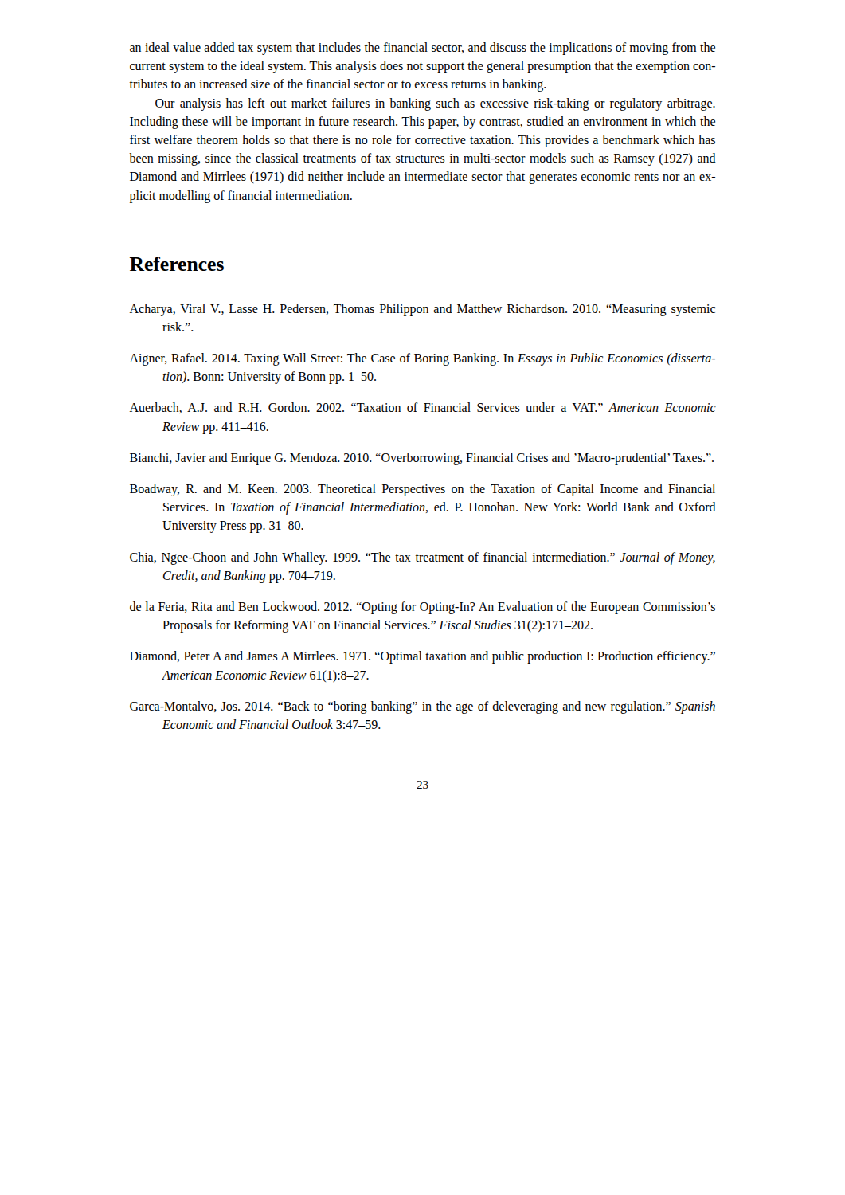an ideal value added tax system that includes the financial sector, and discuss the implications of moving from the current system to the ideal system. This analysis does not support the general presumption that the exemption contributes to an increased size of the financial sector or to excess returns in banking.
Our analysis has left out market failures in banking such as excessive risk-taking or regulatory arbitrage. Including these will be important in future research. This paper, by contrast, studied an environment in which the first welfare theorem holds so that there is no role for corrective taxation. This provides a benchmark which has been missing, since the classical treatments of tax structures in multi-sector models such as Ramsey (1927) and Diamond and Mirrlees (1971) did neither include an intermediate sector that generates economic rents nor an explicit modelling of financial intermediation.
References
Acharya, Viral V., Lasse H. Pedersen, Thomas Philippon and Matthew Richardson. 2010. “Measuring systemic risk.”.
Aigner, Rafael. 2014. Taxing Wall Street: The Case of Boring Banking. In Essays in Public Economics (dissertation). Bonn: University of Bonn pp. 1–50.
Auerbach, A.J. and R.H. Gordon. 2002. “Taxation of Financial Services under a VAT.” American Economic Review pp. 411–416.
Bianchi, Javier and Enrique G. Mendoza. 2010. “Overborrowing, Financial Crises and ’Macro-prudential’ Taxes.”.
Boadway, R. and M. Keen. 2003. Theoretical Perspectives on the Taxation of Capital Income and Financial Services. In Taxation of Financial Intermediation, ed. P. Honohan. New York: World Bank and Oxford University Press pp. 31–80.
Chia, Ngee-Choon and John Whalley. 1999. “The tax treatment of financial intermediation.” Journal of Money, Credit, and Banking pp. 704–719.
de la Feria, Rita and Ben Lockwood. 2012. “Opting for Opting-In? An Evaluation of the European Commission’s Proposals for Reforming VAT on Financial Services.” Fiscal Studies 31(2):171–202.
Diamond, Peter A and James A Mirrlees. 1971. “Optimal taxation and public production I: Production efficiency.” American Economic Review 61(1):8–27.
Garca-Montalvo, Jos. 2014. “Back to “boring banking” in the age of deleveraging and new regulation.” Spanish Economic and Financial Outlook 3:47–59.
23